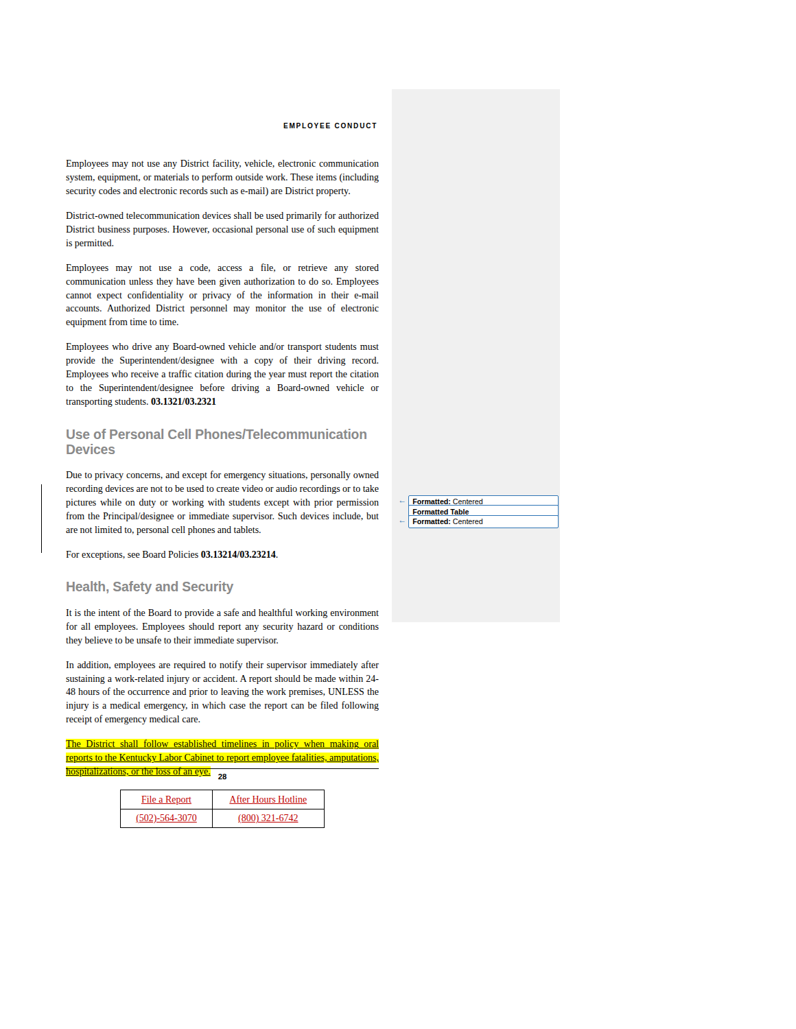EMPLOYEE CONDUCT
Employees may not use any District facility, vehicle, electronic communication system, equipment, or materials to perform outside work. These items (including security codes and electronic records such as e-mail) are District property.
District-owned telecommunication devices shall be used primarily for authorized District business purposes. However, occasional personal use of such equipment is permitted.
Employees may not use a code, access a file, or retrieve any stored communication unless they have been given authorization to do so. Employees cannot expect confidentiality or privacy of the information in their e-mail accounts. Authorized District personnel may monitor the use of electronic equipment from time to time.
Employees who drive any Board-owned vehicle and/or transport students must provide the Superintendent/designee with a copy of their driving record. Employees who receive a traffic citation during the year must report the citation to the Superintendent/designee before driving a Board-owned vehicle or transporting students. 03.1321/03.2321
Use of Personal Cell Phones/Telecommunication Devices
Due to privacy concerns, and except for emergency situations, personally owned recording devices are not to be used to create video or audio recordings or to take pictures while on duty or working with students except with prior permission from the Principal/designee or immediate supervisor. Such devices include, but are not limited to, personal cell phones and tablets.
For exceptions, see Board Policies 03.13214/03.23214.
Health, Safety and Security
It is the intent of the Board to provide a safe and healthful working environment for all employees. Employees should report any security hazard or conditions they believe to be unsafe to their immediate supervisor.
In addition, employees are required to notify their supervisor immediately after sustaining a work-related injury or accident. A report should be made within 24-48 hours of the occurrence and prior to leaving the work premises, UNLESS the injury is a medical emergency, in which case the report can be filed following receipt of emergency medical care.
The District shall follow established timelines in policy when making oral reports to the Kentucky Labor Cabinet to report employee fatalities, amputations, hospitalizations, or the loss of an eye.
| File a Report | After Hours Hotline |
| (502)-564-3070 | (800) 321-6742 |
←
←
Formatted: Centered
Formatted Table
Formatted: Centered
28